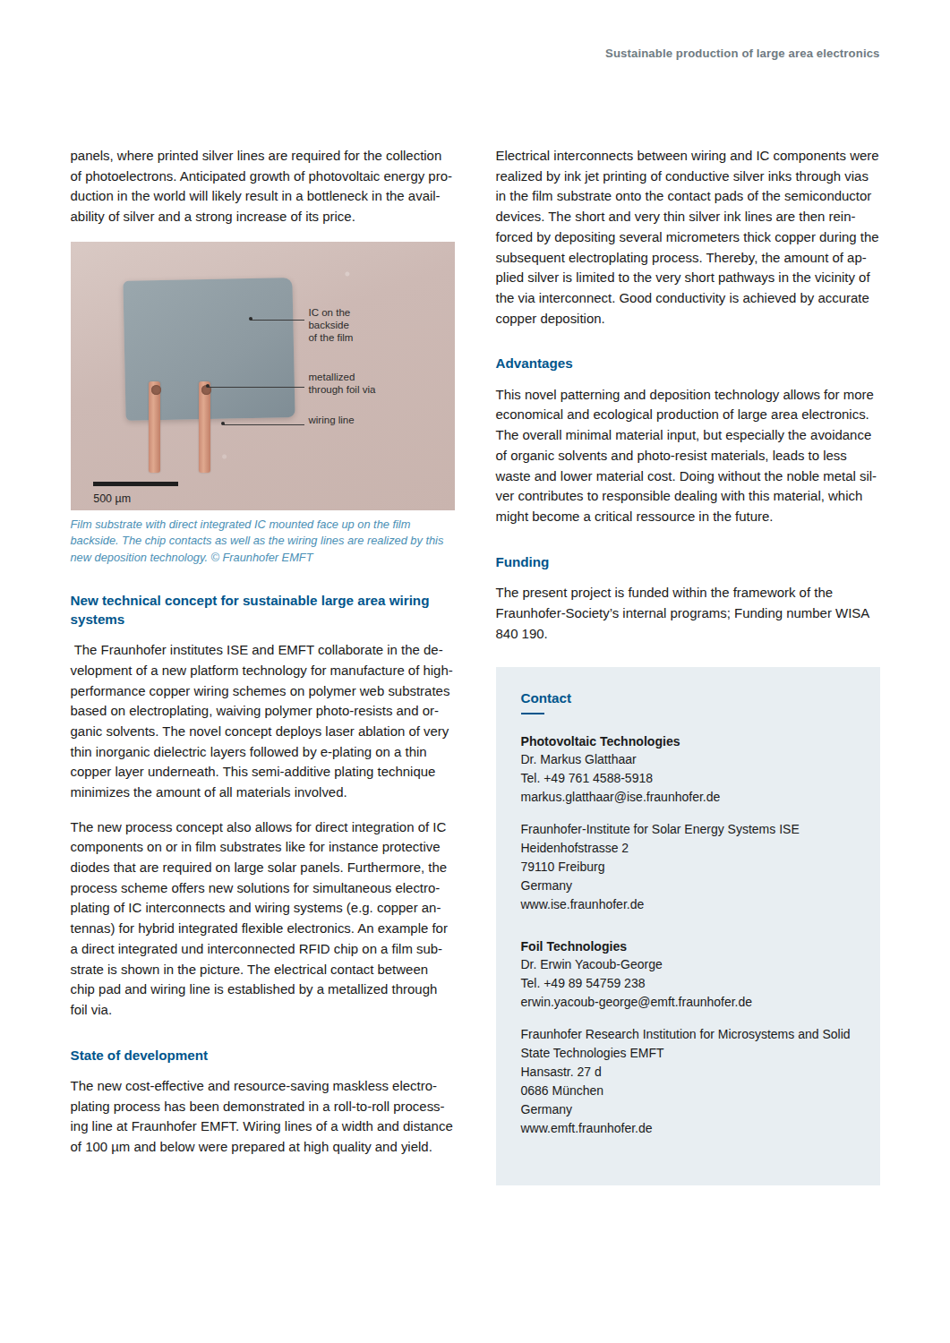Sustainable production of large area electronics
panels, where printed silver lines are required for the collection of photoelectrons. Anticipated growth of photovoltaic energy production in the world will likely result in a bottleneck in the availability of silver and a strong increase of its price.
IC on the
backside
of the film
metallized
through foil via
wiring line
500 µm
Film substrate with direct integrated IC mounted face up on the film backside. The chip contacts as well as the wiring lines are realized by this new deposition technology. © Fraunhofer EMFT
New technical concept for sustainable large area wiring systems
The Fraunhofer institutes ISE and EMFT collaborate in the development of a new platform technology for manufacture of high-performance copper wiring schemes on polymer web substrates based on electroplating, waiving polymer photo-resists and organic solvents. The novel concept deploys laser ablation of very thin inorganic dielectric layers followed by e-plating on a thin copper layer underneath. This semi-additive plating technique minimizes the amount of all materials involved.
The new process concept also allows for direct integration of IC components on or in film substrates like for instance protective diodes that are required on large solar panels. Furthermore, the process scheme offers new solutions for simultaneous electroplating of IC interconnects and wiring systems (e.g. copper antennas) for hybrid integrated flexible electronics. An example for a direct integrated und interconnected RFID chip on a film substrate is shown in the picture. The electrical contact between chip pad and wiring line is established by a metallized through foil via.
State of development
The new cost-effective and resource-saving maskless electroplating process has been demonstrated in a roll-to-roll processing line at Fraunhofer EMFT. Wiring lines of a width and distance of 100 µm and below were prepared at high quality and yield.
Electrical interconnects between wiring and IC components were realized by ink jet printing of conductive silver inks through vias in the film substrate onto the contact pads of the semiconductor devices. The short and very thin silver ink lines are then reinforced by depositing several micrometers thick copper during the subsequent electroplating process. Thereby, the amount of applied silver is limited to the very short pathways in the vicinity of the via interconnect. Good conductivity is achieved by accurate copper deposition.
Advantages
This novel patterning and deposition technology allows for more economical and ecological production of large area electronics. The overall minimal material input, but especially the avoidance of organic solvents and photo-resist materials, leads to less waste and lower material cost. Doing without the noble metal silver contributes to responsible dealing with this material, which might become a critical ressource in the future.
Funding
The present project is funded within the framework of the Fraunhofer-Society’s internal programs; Funding number WISA 840 190.
Contact
Photovoltaic Technologies
Dr. Markus Glatthaar
Tel. +49 761 4588-5918
markus.glatthaar@ise.fraunhofer.de
Fraunhofer-Institute for Solar Energy Systems ISE
Heidenhofstrasse 2
79110 Freiburg
Germany
www.ise.fraunhofer.de
Foil Technologies
Dr. Erwin Yacoub-George
Tel. +49 89 54759 238
erwin.yacoub-george@emft.fraunhofer.de
Fraunhofer Research Institution for Microsystems and Solid State Technologies EMFT
Hansastr. 27 d
0686 München
Germany
www.emft.fraunhofer.de